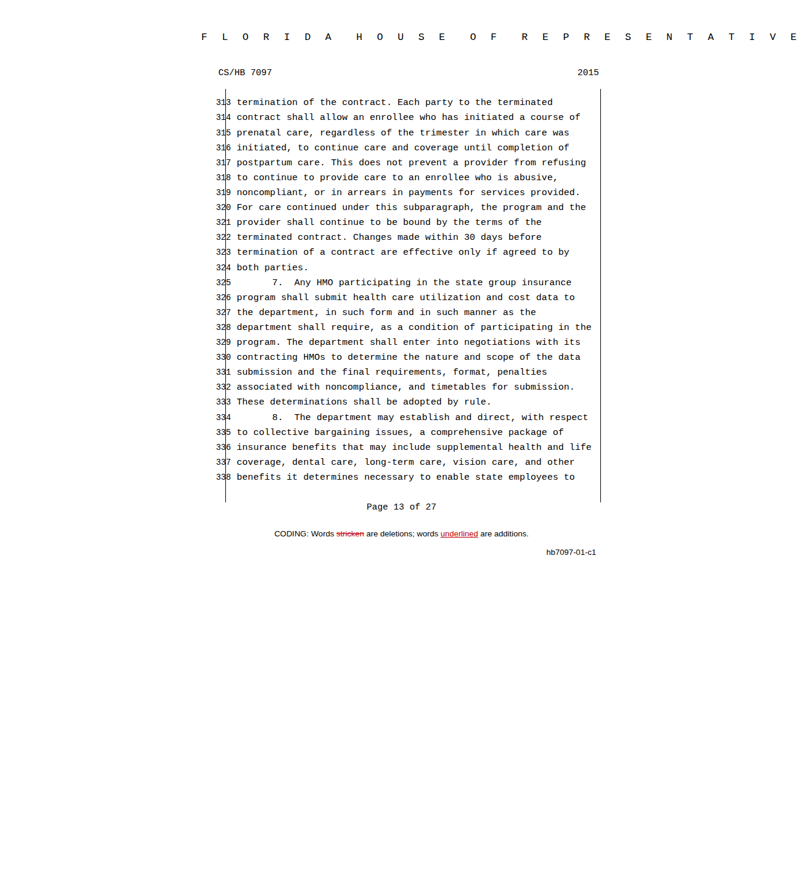F L O R I D A H O U S E O F R E P R E S E N T A T I V E S
CS/HB 7097 2015
313termination of the contract. Each party to the terminated
314contract shall allow an enrollee who has initiated a course of
315prenatal care, regardless of the trimester in which care was
316initiated, to continue care and coverage until completion of
317postpartum care. This does not prevent a provider from refusing
318to continue to provide care to an enrollee who is abusive,
319noncompliant, or in arrears in payments for services provided.
320 For care continued under this subparagraph, the program and the
321provider shall continue to be bound by the terms of the
322terminated contract. Changes made within 30 days before
323termination of a contract are effective only if agreed to by
324both parties.
3257. Any HMO participating in the state group insurance
326program shall submit health care utilization and cost data to
327the department, in such form and in such manner as the
328department shall require, as a condition of participating in the
329program. The department shall enter into negotiations with its
330contracting HMOs to determine the nature and scope of the data
331submission and the final requirements, format, penalties
332associated with noncompliance, and timetables for submission.
333 These determinations shall be adopted by rule.
3348. The department may establish and direct, with respect
335to collective bargaining issues, a comprehensive package of
336insurance benefits that may include supplemental health and life
337coverage, dental care, long-term care, vision care, and other
338benefits it determines necessary to enable state employees to
Page 13 of 27
CODING: Words stricken are deletions; words underlined are additions.
hb7097-01-c1